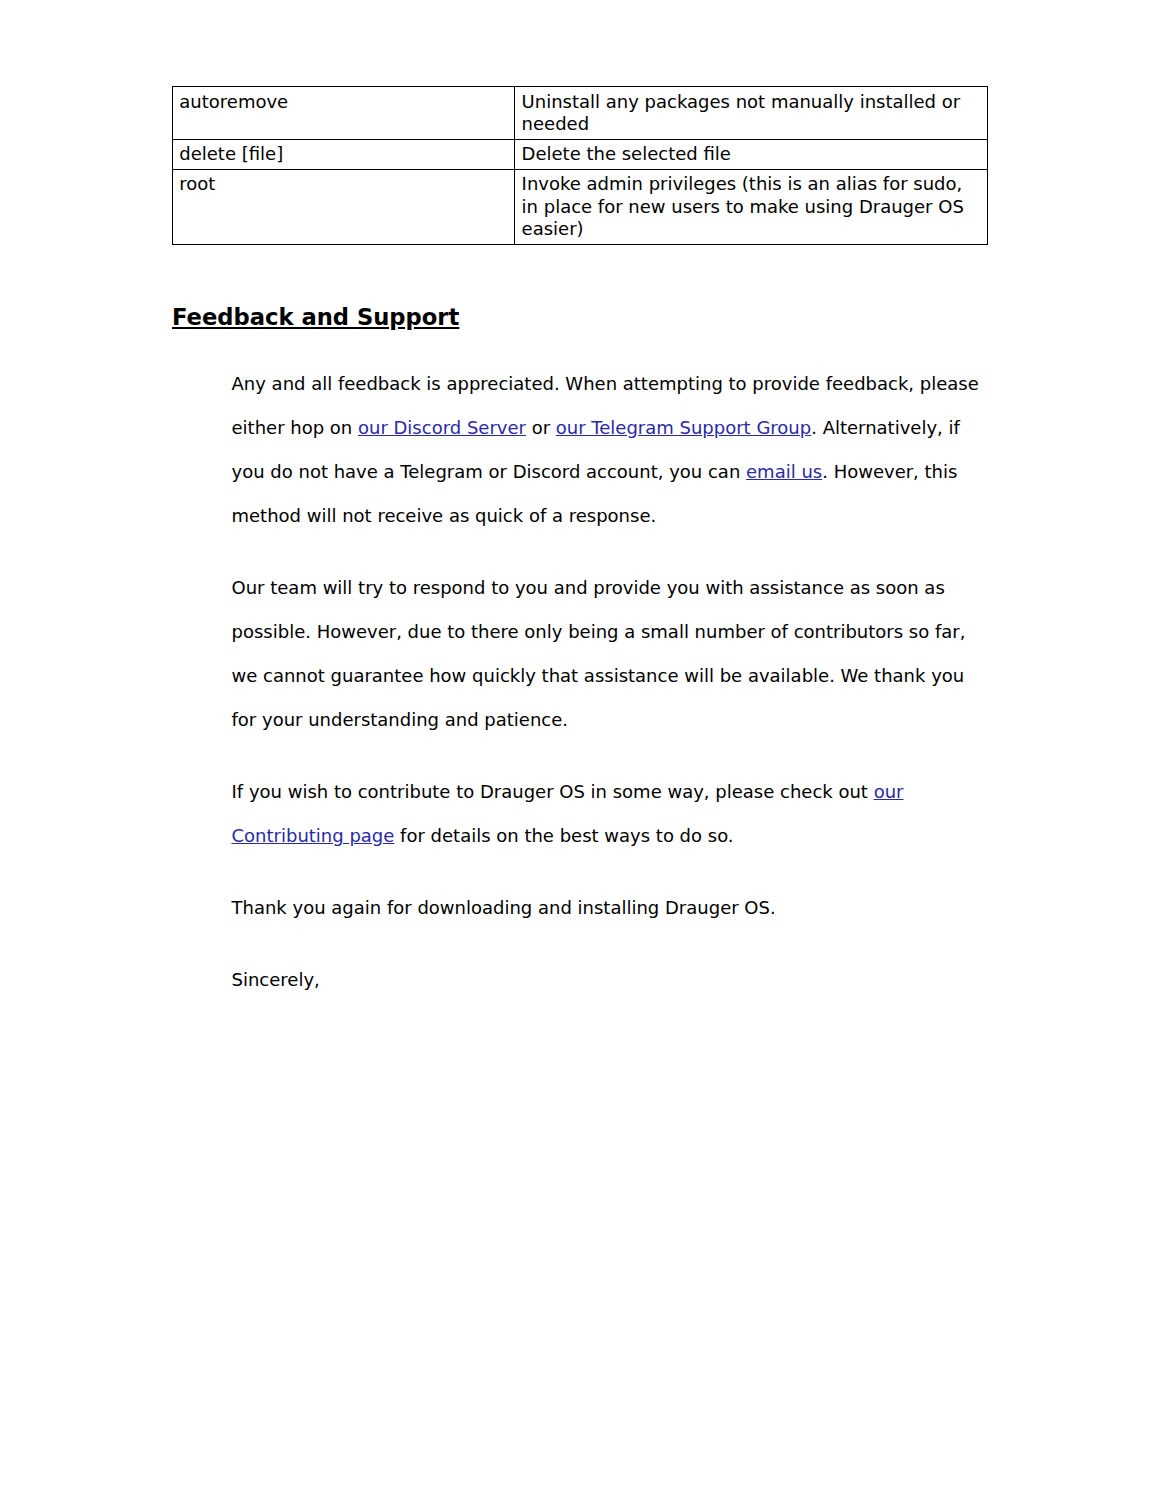| autoremove | Uninstall any packages not manually installed or needed |
| delete [file] | Delete the selected file |
| root | Invoke admin privileges (this is an alias for sudo, in place for new users to make using Drauger OS easier) |
Feedback and Support
Any and all feedback is appreciated. When attempting to provide feedback, please either hop on our Discord Server or our Telegram Support Group. Alternatively, if you do not have a Telegram or Discord account, you can email us. However, this method will not receive as quick of a response.
Our team will try to respond to you and provide you with assistance as soon as possible. However, due to there only being a small number of contributors so far, we cannot guarantee how quickly that assistance will be available. We thank you for your understanding and patience.
If you wish to contribute to Drauger OS in some way, please check out our Contributing page for details on the best ways to do so.
Thank you again for downloading and installing Drauger OS.
Sincerely,